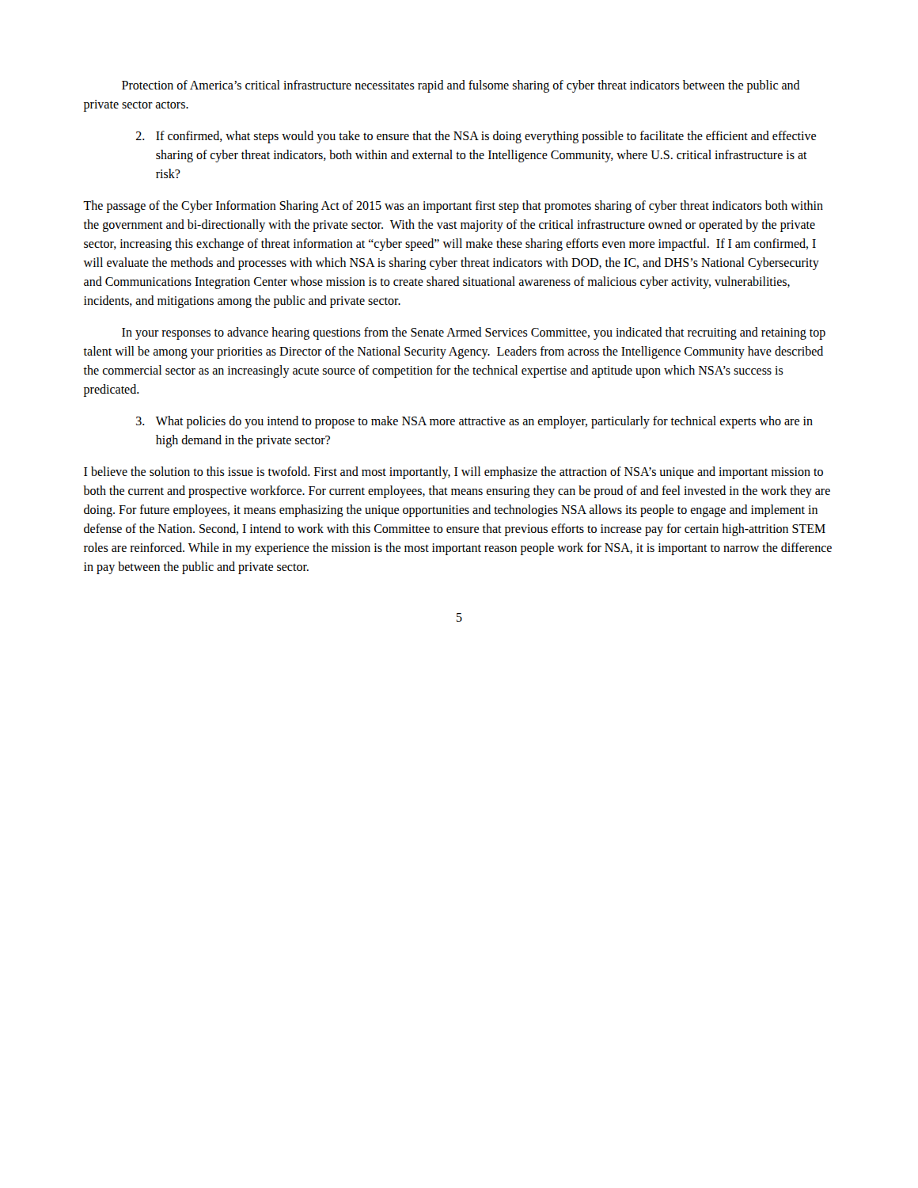Protection of America’s critical infrastructure necessitates rapid and fulsome sharing of cyber threat indicators between the public and private sector actors.
If confirmed, what steps would you take to ensure that the NSA is doing everything possible to facilitate the efficient and effective sharing of cyber threat indicators, both within and external to the Intelligence Community, where U.S. critical infrastructure is at risk?
The passage of the Cyber Information Sharing Act of 2015 was an important first step that promotes sharing of cyber threat indicators both within the government and bi-directionally with the private sector. With the vast majority of the critical infrastructure owned or operated by the private sector, increasing this exchange of threat information at “cyber speed” will make these sharing efforts even more impactful. If I am confirmed, I will evaluate the methods and processes with which NSA is sharing cyber threat indicators with DOD, the IC, and DHS’s National Cybersecurity and Communications Integration Center whose mission is to create shared situational awareness of malicious cyber activity, vulnerabilities, incidents, and mitigations among the public and private sector.
In your responses to advance hearing questions from the Senate Armed Services Committee, you indicated that recruiting and retaining top talent will be among your priorities as Director of the National Security Agency. Leaders from across the Intelligence Community have described the commercial sector as an increasingly acute source of competition for the technical expertise and aptitude upon which NSA’s success is predicated.
What policies do you intend to propose to make NSA more attractive as an employer, particularly for technical experts who are in high demand in the private sector?
I believe the solution to this issue is twofold. First and most importantly, I will emphasize the attraction of NSA’s unique and important mission to both the current and prospective workforce. For current employees, that means ensuring they can be proud of and feel invested in the work they are doing. For future employees, it means emphasizing the unique opportunities and technologies NSA allows its people to engage and implement in defense of the Nation. Second, I intend to work with this Committee to ensure that previous efforts to increase pay for certain high-attrition STEM roles are reinforced. While in my experience the mission is the most important reason people work for NSA, it is important to narrow the difference in pay between the public and private sector.
5